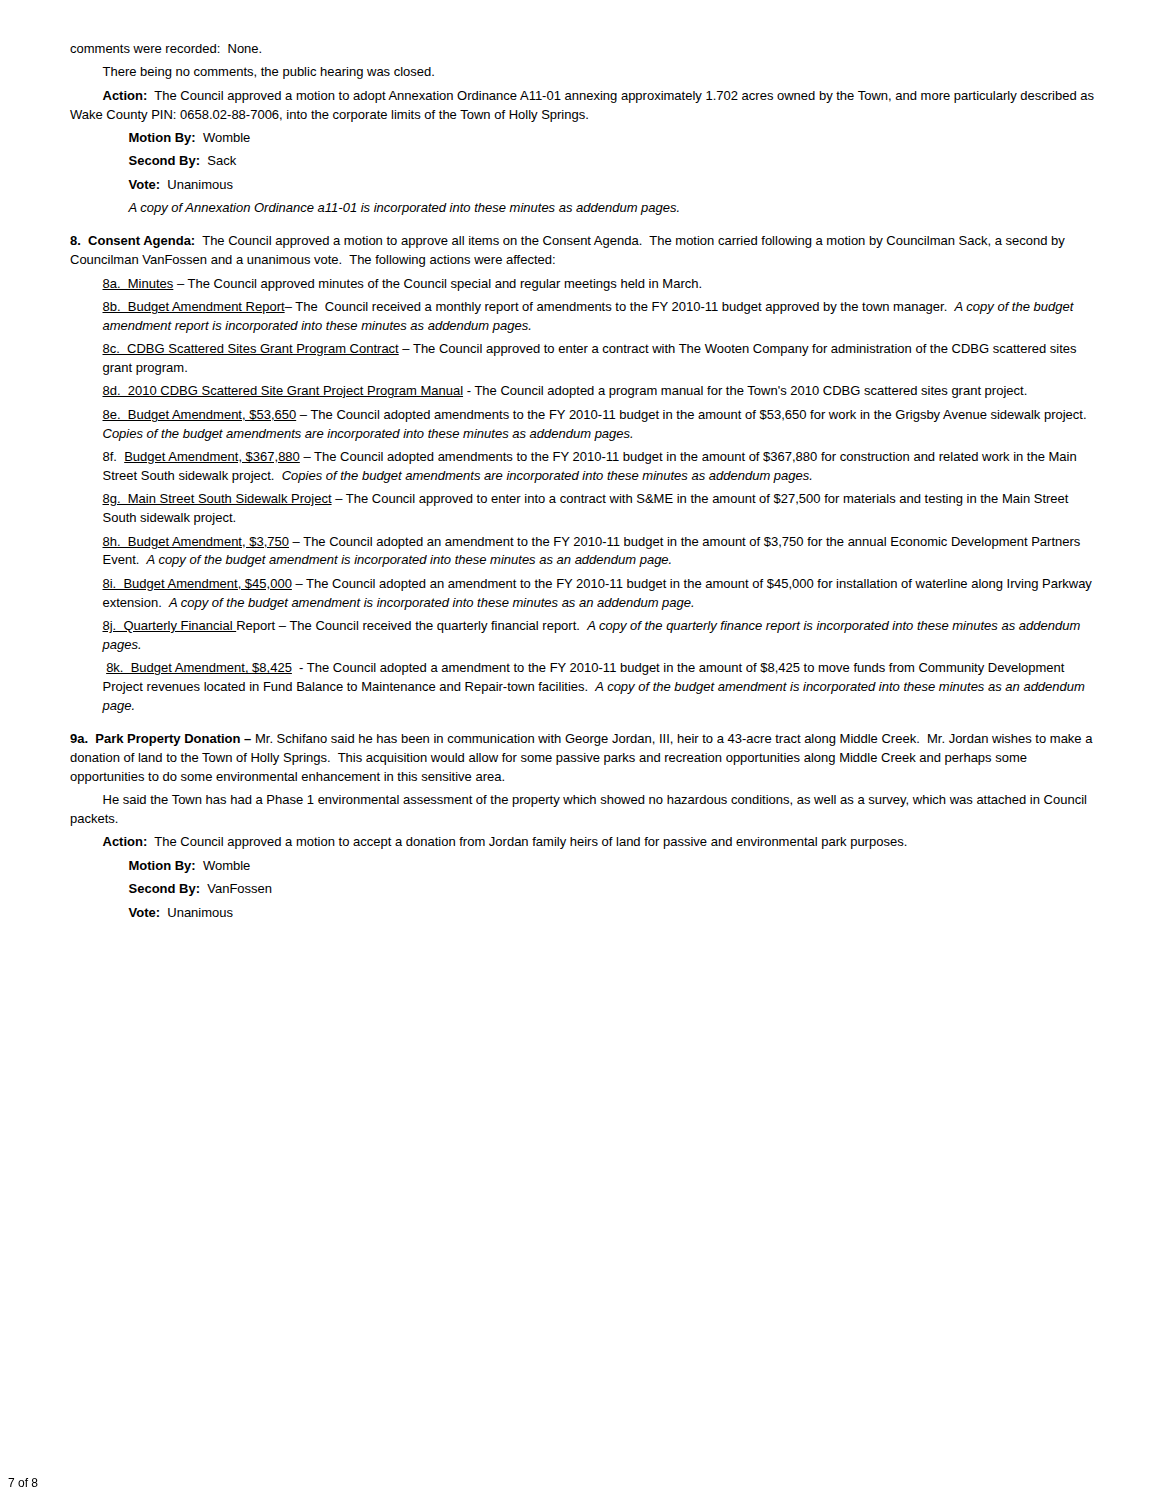comments were recorded: None.
There being no comments, the public hearing was closed.
Action: The Council approved a motion to adopt Annexation Ordinance A11-01 annexing approximately 1.702 acres owned by the Town, and more particularly described as Wake County PIN: 0658.02-88-7006, into the corporate limits of the Town of Holly Springs.
Motion By: Womble
Second By: Sack
Vote: Unanimous
A copy of Annexation Ordinance a11-01 is incorporated into these minutes as addendum pages.
8. Consent Agenda: The Council approved a motion to approve all items on the Consent Agenda. The motion carried following a motion by Councilman Sack, a second by Councilman VanFossen and a unanimous vote. The following actions were affected:
8a. Minutes – The Council approved minutes of the Council special and regular meetings held in March.
8b. Budget Amendment Report– The Council received a monthly report of amendments to the FY 2010-11 budget approved by the town manager. A copy of the budget amendment report is incorporated into these minutes as addendum pages.
8c. CDBG Scattered Sites Grant Program Contract – The Council approved to enter a contract with The Wooten Company for administration of the CDBG scattered sites grant program.
8d. 2010 CDBG Scattered Site Grant Project Program Manual - The Council adopted a program manual for the Town's 2010 CDBG scattered sites grant project.
8e. Budget Amendment, $53,650 – The Council adopted amendments to the FY 2010-11 budget in the amount of $53,650 for work in the Grigsby Avenue sidewalk project. Copies of the budget amendments are incorporated into these minutes as addendum pages.
8f. Budget Amendment, $367,880 – The Council adopted amendments to the FY 2010-11 budget in the amount of $367,880 for construction and related work in the Main Street South sidewalk project. Copies of the budget amendments are incorporated into these minutes as addendum pages.
8g. Main Street South Sidewalk Project – The Council approved to enter into a contract with S&ME in the amount of $27,500 for materials and testing in the Main Street South sidewalk project.
8h. Budget Amendment, $3,750 – The Council adopted an amendment to the FY 2010-11 budget in the amount of $3,750 for the annual Economic Development Partners Event. A copy of the budget amendment is incorporated into these minutes as an addendum page.
8i. Budget Amendment, $45,000 – The Council adopted an amendment to the FY 2010-11 budget in the amount of $45,000 for installation of waterline along Irving Parkway extension. A copy of the budget amendment is incorporated into these minutes as an addendum page.
8j. Quarterly Financial Report – The Council received the quarterly financial report. A copy of the quarterly finance report is incorporated into these minutes as addendum pages.
8k. Budget Amendment, $8,425 - The Council adopted a amendment to the FY 2010-11 budget in the amount of $8,425 to move funds from Community Development Project revenues located in Fund Balance to Maintenance and Repair-town facilities. A copy of the budget amendment is incorporated into these minutes as an addendum page.
9a. Park Property Donation – Mr. Schifano said he has been in communication with George Jordan, III, heir to a 43-acre tract along Middle Creek. Mr. Jordan wishes to make a donation of land to the Town of Holly Springs. This acquisition would allow for some passive parks and recreation opportunities along Middle Creek and perhaps some opportunities to do some environmental enhancement in this sensitive area.
He said the Town has had a Phase 1 environmental assessment of the property which showed no hazardous conditions, as well as a survey, which was attached in Council packets.
Action: The Council approved a motion to accept a donation from Jordan family heirs of land for passive and environmental park purposes.
Motion By: Womble
Second By: VanFossen
Vote: Unanimous
7 of 8